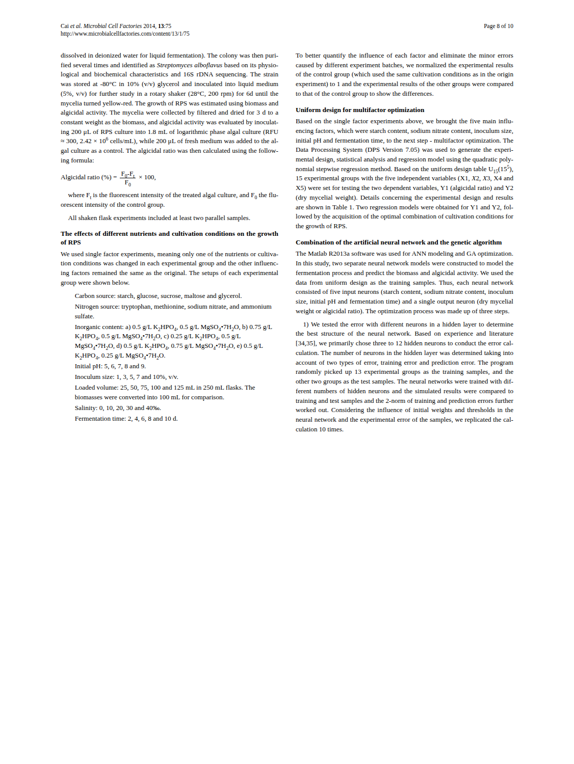Cai et al. Microbial Cell Factories 2014, 13:75
http://www.microbialcellfactories.com/content/13/1/75
Page 8 of 10
dissolved in deionized water for liquid fermentation). The colony was then purified several times and identified as Streptomyces alboflavus based on its physiological and biochemical characteristics and 16S rDNA sequencing. The strain was stored at -80°C in 10% (v/v) glycerol and inoculated into liquid medium (5%, v/v) for further study in a rotary shaker (28°C, 200 rpm) for 6d until the mycelia turned yellow-red. The growth of RPS was estimated using biomass and algicidal activity. The mycelia were collected by filtered and dried for 3 d to a constant weight as the biomass, and algicidal activity was evaluated by inoculating 200 μL of RPS culture into 1.8 mL of logarithmic phase algal culture (RFU ≈ 300, 2.42 × 106 cells/mL), while 200 μL of fresh medium was added to the algal culture as a control. The algicidal ratio was then calculated using the following formula:
Algicidal ratio (%) = F0-Ft F0 × 100,
where Ft is the fluorescent intensity of the treated algal culture, and F0 the fluorescent intensity of the control group.
All shaken flask experiments included at least two parallel samples.
The effects of different nutrients and cultivation conditions on the growth of RPS
We used single factor experiments, meaning only one of the nutrients or cultivation conditions was changed in each experimental group and the other influencing factors remained the same as the original. The setups of each experimental group were shown below.
Carbon source: starch, glucose, sucrose, maltose and glycerol.
Nitrogen source: tryptophan, methionine, sodium nitrate, and ammonium sulfate.
Inorganic content: a) 0.5 g/L K2HPO4, 0.5 g/L MgSO4•7H2O, b) 0.75 g/L K2HPO4, 0.5 g/L MgSO4•7H2O, c) 0.25 g/L K2HPO4, 0.5 g/L MgSO4•7H2O, d) 0.5 g/L K2HPO4, 0.75 g/L MgSO4•7H2O, e) 0.5 g/L K2HPO4, 0.25 g/L MgSO4•7H2O.
Initial pH: 5, 6, 7, 8 and 9.
Inoculum size: 1, 3, 5, 7 and 10%, v/v.
Loaded volume: 25, 50, 75, 100 and 125 mL in 250 mL flasks. The biomasses were converted into 100 mL for comparison.
Salinity: 0, 10, 20, 30 and 40‰.
Fermentation time: 2, 4, 6, 8 and 10 d.
To better quantify the influence of each factor and eliminate the minor errors caused by different experiment batches, we normalized the experimental results of the control group (which used the same cultivation conditions as in the origin experiment) to 1 and the experimental results of the other groups were compared to that of the control group to show the differences.
Uniform design for multifactor optimization
Based on the single factor experiments above, we brought the five main influencing factors, which were starch content, sodium nitrate content, inoculum size, initial pH and fermentation time, to the next step - multifactor optimization. The Data Processing System (DPS Version 7.05) was used to generate the experimental design, statistical analysis and regression model using the quadratic polynomial stepwise regression method. Based on the uniform design table U15(155), 15 experimental groups with the five independent variables (X1, X2, X3, X4 and X5) were set for testing the two dependent variables, Y1 (algicidal ratio) and Y2 (dry mycelial weight). Details concerning the experimental design and results are shown in Table 1. Two regression models were obtained for Y1 and Y2, followed by the acquisition of the optimal combination of cultivation conditions for the growth of RPS.
Combination of the artificial neural network and the genetic algorithm
The Matlab R2013a software was used for ANN modeling and GA optimization. In this study, two separate neural network models were constructed to model the fermentation process and predict the biomass and algicidal activity. We used the data from uniform design as the training samples. Thus, each neural network consisted of five input neurons (starch content, sodium nitrate content, inoculum size, initial pH and fermentation time) and a single output neuron (dry mycelial weight or algicidal ratio). The optimization process was made up of three steps.
1) We tested the error with different neurons in a hidden layer to determine the best structure of the neural network. Based on experience and literature [34,35], we primarily chose three to 12 hidden neurons to conduct the error calculation. The number of neurons in the hidden layer was determined taking into account of two types of error, training error and prediction error. The program randomly picked up 13 experimental groups as the training samples, and the other two groups as the test samples. The neural networks were trained with different numbers of hidden neurons and the simulated results were compared to training and test samples and the 2-norm of training and prediction errors further worked out. Considering the influence of initial weights and thresholds in the neural network and the experimental error of the samples, we replicated the calculation 10 times.